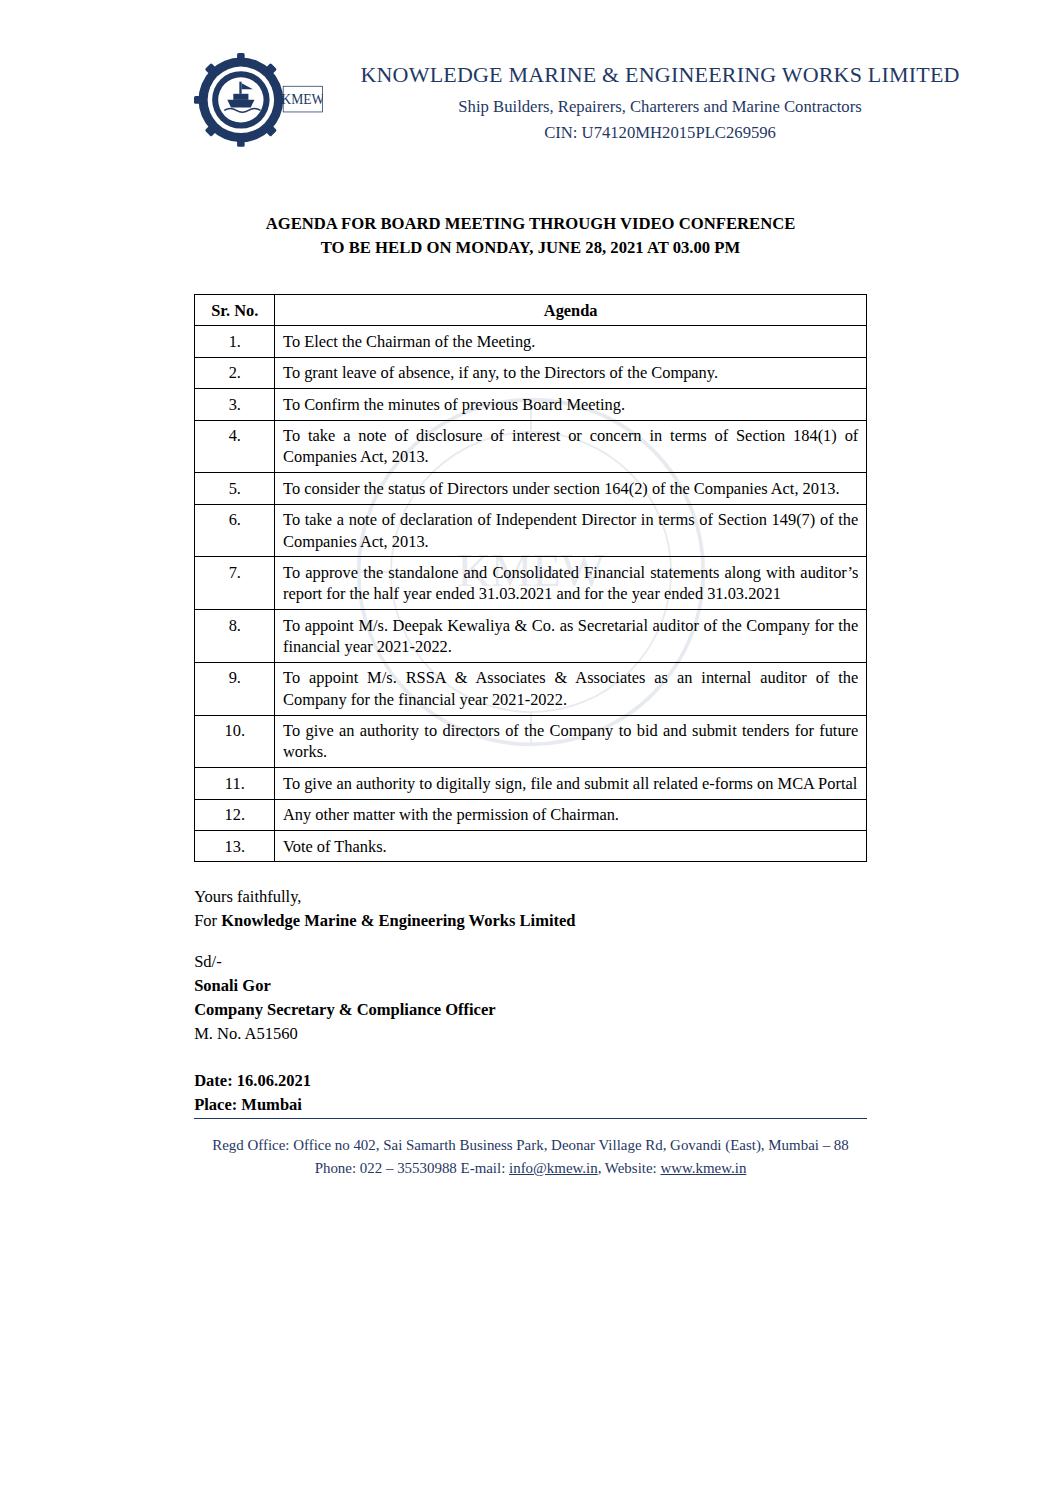KMEW
KMEW
KNOWLEDGE MARINE & ENGINEERING WORKS LIMITED
Ship Builders, Repairers, Charterers and Marine Contractors
CIN: U74120MH2015PLC269596
AGENDA FOR BOARD MEETING THROUGH VIDEO CONFERENCE
TO BE HELD ON MONDAY, JUNE 28, 2021 AT 03.00 PM
| Sr. No. | Agenda |
| --- | --- |
| 1. | To Elect the Chairman of the Meeting. |
| 2. | To grant leave of absence, if any, to the Directors of the Company. |
| 3. | To Confirm the minutes of previous Board Meeting. |
| 4. | To take a note of disclosure of interest or concern in terms of Section 184(1) of Companies Act, 2013. |
| 5. | To consider the status of Directors under section 164(2) of the Companies Act, 2013. |
| 6. | To take a note of declaration of Independent Director in terms of Section 149(7) of the Companies Act, 2013. |
| 7. | To approve the standalone and Consolidated Financial statements along with auditor’s report for the half year ended 31.03.2021 and for the year ended 31.03.2021 |
| 8. | To appoint M/s. Deepak Kewaliya & Co. as Secretarial auditor of the Company for the financial year 2021-2022. |
| 9. | To appoint M/s. RSSA & Associates & Associates as an internal auditor of the Company for the financial year 2021-2022. |
| 10. | To give an authority to directors of the Company to bid and submit tenders for future works. |
| 11. | To give an authority to digitally sign, file and submit all related e-forms on MCA Portal |
| 12. | Any other matter with the permission of Chairman. |
| 13. | Vote of Thanks. |
Yours faithfully,
For Knowledge Marine & Engineering Works Limited
Sd/-
Sonali Gor
Company Secretary & Compliance Officer
M. No. A51560
Date: 16.06.2021
Place: Mumbai
Regd Office: Office no 402, Sai Samarth Business Park, Deonar Village Rd, Govandi (East), Mumbai – 88
Phone: 022 – 35530988 E-mail: info@kmew.in, Website: www.kmew.in